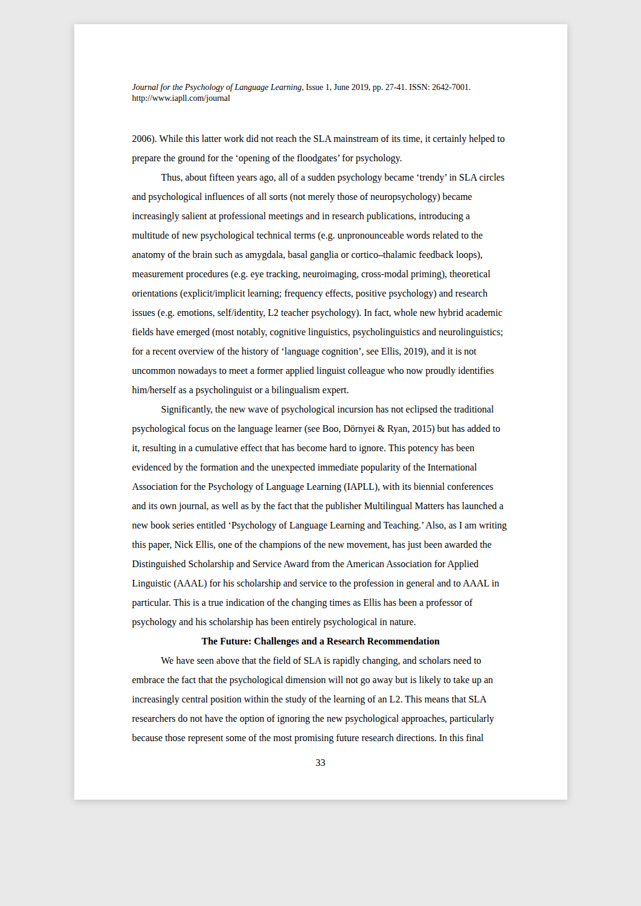Journal for the Psychology of Language Learning, Issue 1, June 2019, pp. 27-41. ISSN: 2642-7001. http://www.iapll.com/journal
2006). While this latter work did not reach the SLA mainstream of its time, it certainly helped to prepare the ground for the ‘opening of the floodgates’ for psychology.
Thus, about fifteen years ago, all of a sudden psychology became ‘trendy’ in SLA circles and psychological influences of all sorts (not merely those of neuropsychology) became increasingly salient at professional meetings and in research publications, introducing a multitude of new psychological technical terms (e.g. unpronounceable words related to the anatomy of the brain such as amygdala, basal ganglia or cortico–thalamic feedback loops), measurement procedures (e.g. eye tracking, neuroimaging, cross-modal priming), theoretical orientations (explicit/implicit learning; frequency effects, positive psychology) and research issues (e.g. emotions, self/identity, L2 teacher psychology). In fact, whole new hybrid academic fields have emerged (most notably, cognitive linguistics, psycholinguistics and neurolinguistics; for a recent overview of the history of ‘language cognition’, see Ellis, 2019), and it is not uncommon nowadays to meet a former applied linguist colleague who now proudly identifies him/herself as a psycholinguist or a bilingualism expert.
Significantly, the new wave of psychological incursion has not eclipsed the traditional psychological focus on the language learner (see Boo, Dörnyei & Ryan, 2015) but has added to it, resulting in a cumulative effect that has become hard to ignore. This potency has been evidenced by the formation and the unexpected immediate popularity of the International Association for the Psychology of Language Learning (IAPLL), with its biennial conferences and its own journal, as well as by the fact that the publisher Multilingual Matters has launched a new book series entitled ‘Psychology of Language Learning and Teaching.’ Also, as I am writing this paper, Nick Ellis, one of the champions of the new movement, has just been awarded the Distinguished Scholarship and Service Award from the American Association for Applied Linguistic (AAAL) for his scholarship and service to the profession in general and to AAAL in particular. This is a true indication of the changing times as Ellis has been a professor of psychology and his scholarship has been entirely psychological in nature.
The Future: Challenges and a Research Recommendation
We have seen above that the field of SLA is rapidly changing, and scholars need to embrace the fact that the psychological dimension will not go away but is likely to take up an increasingly central position within the study of the learning of an L2. This means that SLA researchers do not have the option of ignoring the new psychological approaches, particularly because those represent some of the most promising future research directions. In this final
33